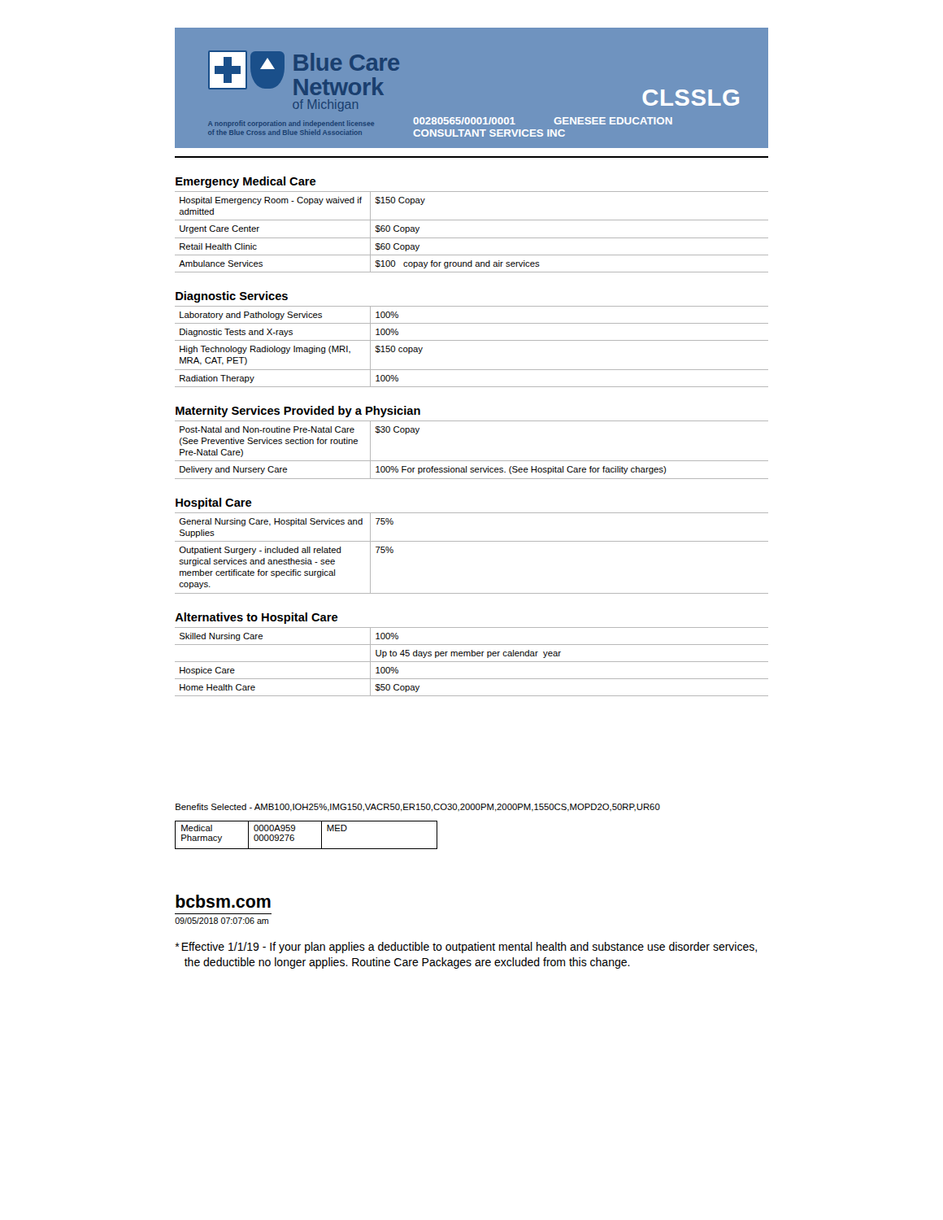Blue Care
Network
of Michigan
A nonprofit corporation and independent licensee
of the Blue Cross and Blue Shield Association
CLSSLG
00280565/0001/0001 GENESEE EDUCATION CONSULTANT SERVICES INC
Emergency Medical Care
| Hospital Emergency Room - Copay waived if admitted | $150 Copay |
| Urgent Care Center | $60 Copay |
| Retail Health Clinic | $60 Copay |
| Ambulance Services | $100 copay for ground and air services |
Diagnostic Services
| Laboratory and Pathology Services | 100% |
| Diagnostic Tests and X-rays | 100% |
| High Technology Radiology Imaging (MRI, MRA, CAT, PET) | $150 copay |
| Radiation Therapy | 100% |
Maternity Services Provided by a Physician
| Post-Natal and Non-routine Pre-Natal Care (See Preventive Services section for routine Pre-Natal Care) | $30 Copay |
| Delivery and Nursery Care | 100% For professional services. (See Hospital Care for facility charges) |
Hospital Care
| General Nursing Care, Hospital Services and Supplies | 75% |
| Outpatient Surgery - included all related surgical services and anesthesia - see member certificate for specific surgical copays. | 75% |
Alternatives to Hospital Care
| Skilled Nursing Care | 100% |
| | Up to 45 days per member per calendar year |
| Hospice Care | 100% |
| Home Health Care | $50 Copay |
Benefits Selected - AMB100,IOH25%,IMG150,VACR50,ER150,CO30,2000PM,2000PM,1550CS,MOPD2O,50RP,UR60
| Medical Pharmacy | 0000A959 00009276 | MED |
bcbsm.com
09/05/2018 07:07:06 am
*Effective 1/1/19 - If your plan applies a deductible to outpatient mental health and substance use disorder services, the deductible no longer applies. Routine Care Packages are excluded from this change.